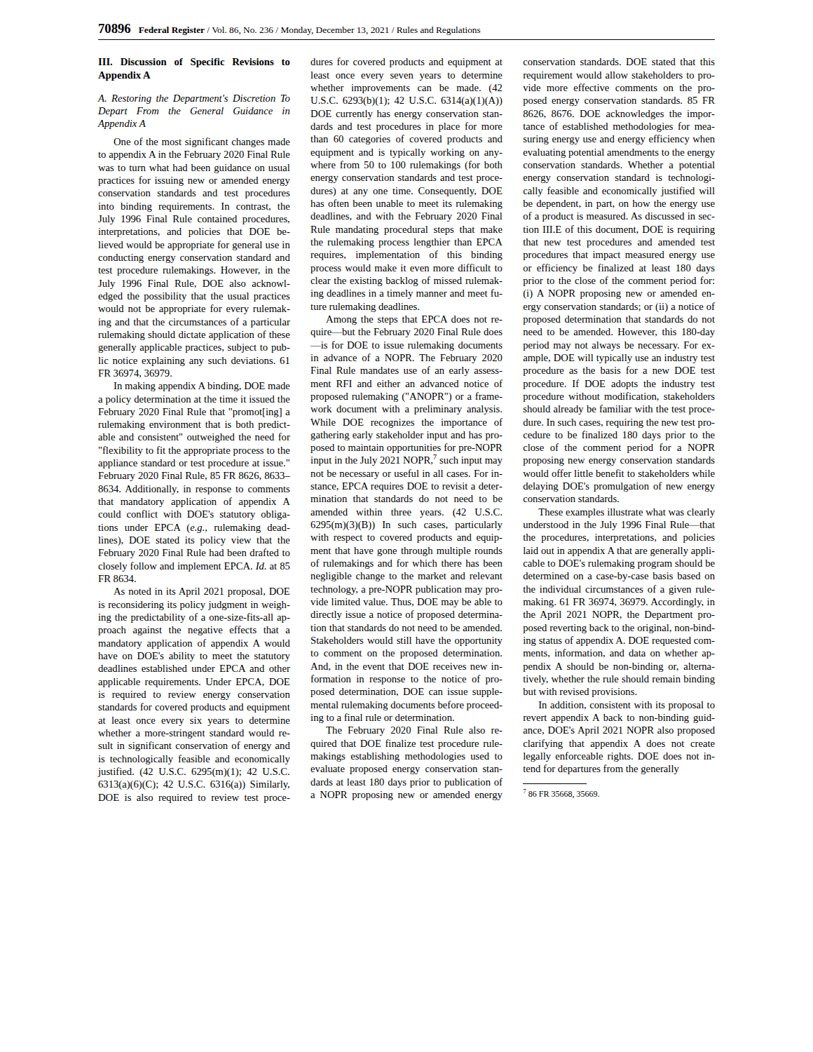70896 Federal Register / Vol. 86, No. 236 / Monday, December 13, 2021 / Rules and Regulations
III. Discussion of Specific Revisions to Appendix A
A. Restoring the Department's Discretion To Depart From the General Guidance in Appendix A
One of the most significant changes made to appendix A in the February 2020 Final Rule was to turn what had been guidance on usual practices for issuing new or amended energy conservation standards and test procedures into binding requirements. In contrast, the July 1996 Final Rule contained procedures, interpretations, and policies that DOE believed would be appropriate for general use in conducting energy conservation standard and test procedure rulemakings. However, in the July 1996 Final Rule, DOE also acknowledged the possibility that the usual practices would not be appropriate for every rulemaking and that the circumstances of a particular rulemaking should dictate application of these generally applicable practices, subject to public notice explaining any such deviations. 61 FR 36974, 36979.
In making appendix A binding, DOE made a policy determination at the time it issued the February 2020 Final Rule that "promot[ing] a rulemaking environment that is both predictable and consistent" outweighed the need for "flexibility to fit the appropriate process to the appliance standard or test procedure at issue." February 2020 Final Rule, 85 FR 8626, 8633–8634. Additionally, in response to comments that mandatory application of appendix A could conflict with DOE's statutory obligations under EPCA (e.g., rulemaking deadlines), DOE stated its policy view that the February 2020 Final Rule had been drafted to closely follow and implement EPCA. Id. at 85 FR 8634.
As noted in its April 2021 proposal, DOE is reconsidering its policy judgment in weighing the predictability of a one-size-fits-all approach against the negative effects that a mandatory application of appendix A would have on DOE's ability to meet the statutory deadlines established under EPCA and other applicable requirements. Under EPCA, DOE is required to review energy conservation standards for covered products and equipment at least once every six years to determine whether a more-stringent standard would result in significant conservation of energy and is technologically feasible and economically justified. (42 U.S.C. 6295(m)(1); 42 U.S.C. 6313(a)(6)(C); 42 U.S.C. 6316(a)) Similarly, DOE is also required to review test procedures for covered products and equipment at least once every seven years to determine whether improvements can be made. (42 U.S.C. 6293(b)(1); 42 U.S.C. 6314(a)(1)(A)) DOE currently has energy conservation standards and test procedures in place for more than 60 categories of covered products and equipment and is typically working on anywhere from 50 to 100 rulemakings (for both energy conservation standards and test procedures) at any one time. Consequently, DOE has often been unable to meet its rulemaking deadlines, and with the February 2020 Final Rule mandating procedural steps that make the rulemaking process lengthier than EPCA requires, implementation of this binding process would make it even more difficult to clear the existing backlog of missed rulemaking deadlines in a timely manner and meet future rulemaking deadlines.
Among the steps that EPCA does not require—but the February 2020 Final Rule does—is for DOE to issue rulemaking documents in advance of a NOPR. The February 2020 Final Rule mandates use of an early assessment RFI and either an advanced notice of proposed rulemaking ("ANOPR") or a framework document with a preliminary analysis. While DOE recognizes the importance of gathering early stakeholder input and has proposed to maintain opportunities for pre-NOPR input in the July 2021 NOPR,7 such input may not be necessary or useful in all cases. For instance, EPCA requires DOE to revisit a determination that standards do not need to be amended within three years. (42 U.S.C. 6295(m)(3)(B)) In such cases, particularly with respect to covered products and equipment that have gone through multiple rounds of rulemakings and for which there has been negligible change to the market and relevant technology, a pre-NOPR publication may provide limited value. Thus, DOE may be able to directly issue a notice of proposed determination that standards do not need to be amended. Stakeholders would still have the opportunity to comment on the proposed determination. And, in the event that DOE receives new information in response to the notice of proposed determination, DOE can issue supplemental rulemaking documents before proceeding to a final rule or determination.
The February 2020 Final Rule also required that DOE finalize test procedure rulemakings establishing methodologies used to evaluate proposed energy conservation standards at least 180 days prior to publication of a NOPR proposing new or amended energy conservation standards. DOE stated that this requirement would allow stakeholders to provide more effective comments on the proposed energy conservation standards. 85 FR 8626, 8676. DOE acknowledges the importance of established methodologies for measuring energy use and energy efficiency when evaluating potential amendments to the energy conservation standards. Whether a potential energy conservation standard is technologically feasible and economically justified will be dependent, in part, on how the energy use of a product is measured. As discussed in section III.E of this document, DOE is requiring that new test procedures and amended test procedures that impact measured energy use or efficiency be finalized at least 180 days prior to the close of the comment period for: (i) A NOPR proposing new or amended energy conservation standards; or (ii) a notice of proposed determination that standards do not need to be amended. However, this 180-day period may not always be necessary. For example, DOE will typically use an industry test procedure as the basis for a new DOE test procedure. If DOE adopts the industry test procedure without modification, stakeholders should already be familiar with the test procedure. In such cases, requiring the new test procedure to be finalized 180 days prior to the close of the comment period for a NOPR proposing new energy conservation standards would offer little benefit to stakeholders while delaying DOE's promulgation of new energy conservation standards.
These examples illustrate what was clearly understood in the July 1996 Final Rule—that the procedures, interpretations, and policies laid out in appendix A that are generally applicable to DOE's rulemaking program should be determined on a case-by-case basis based on the individual circumstances of a given rulemaking. 61 FR 36974, 36979. Accordingly, in the April 2021 NOPR, the Department proposed reverting back to the original, non-binding status of appendix A. DOE requested comments, information, and data on whether appendix A should be non-binding or, alternatively, whether the rule should remain binding but with revised provisions.
In addition, consistent with its proposal to revert appendix A back to non-binding guidance, DOE's April 2021 NOPR also proposed clarifying that appendix A does not create legally enforceable rights. DOE does not intend for departures from the generally
7 86 FR 35668, 35669.